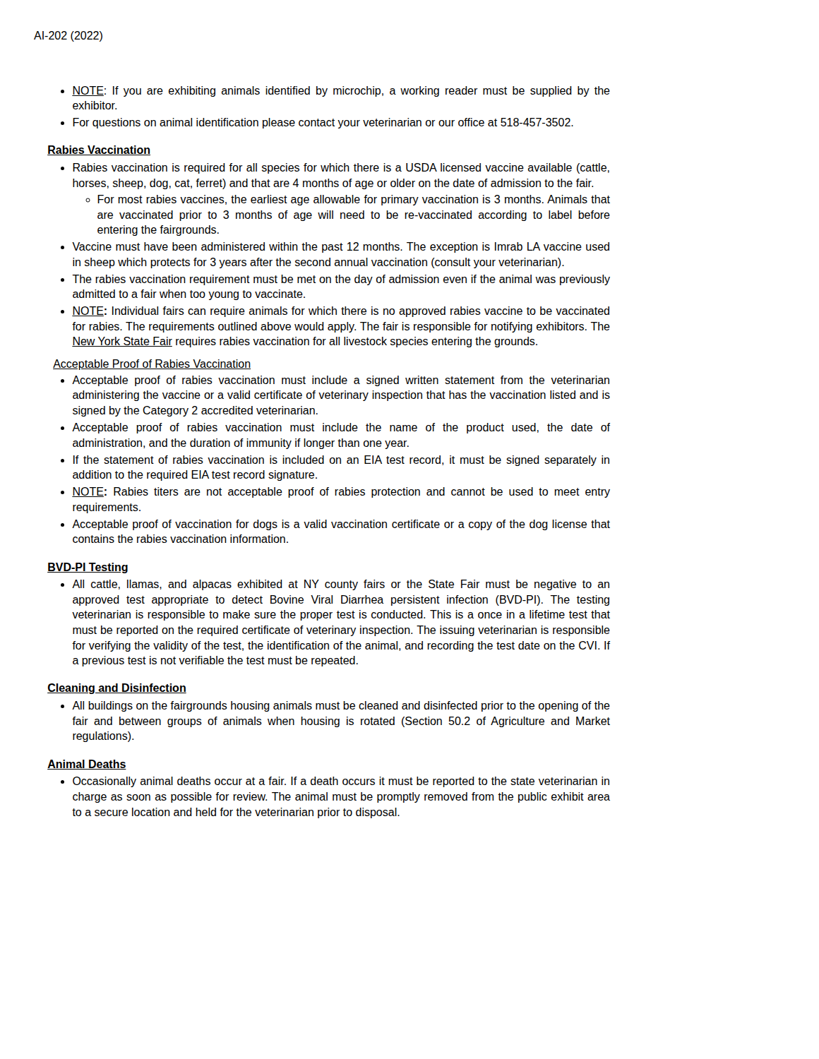AI-202 (2022)
NOTE: If you are exhibiting animals identified by microchip, a working reader must be supplied by the exhibitor.
For questions on animal identification please contact your veterinarian or our office at 518-457-3502.
Rabies Vaccination
Rabies vaccination is required for all species for which there is a USDA licensed vaccine available (cattle, horses, sheep, dog, cat, ferret) and that are 4 months of age or older on the date of admission to the fair.
For most rabies vaccines, the earliest age allowable for primary vaccination is 3 months. Animals that are vaccinated prior to 3 months of age will need to be re-vaccinated according to label before entering the fairgrounds.
Vaccine must have been administered within the past 12 months. The exception is Imrab LA vaccine used in sheep which protects for 3 years after the second annual vaccination (consult your veterinarian).
The rabies vaccination requirement must be met on the day of admission even if the animal was previously admitted to a fair when too young to vaccinate.
NOTE: Individual fairs can require animals for which there is no approved rabies vaccine to be vaccinated for rabies. The requirements outlined above would apply. The fair is responsible for notifying exhibitors. The New York State Fair requires rabies vaccination for all livestock species entering the grounds.
Acceptable Proof of Rabies Vaccination
Acceptable proof of rabies vaccination must include a signed written statement from the veterinarian administering the vaccine or a valid certificate of veterinary inspection that has the vaccination listed and is signed by the Category 2 accredited veterinarian.
Acceptable proof of rabies vaccination must include the name of the product used, the date of administration, and the duration of immunity if longer than one year.
If the statement of rabies vaccination is included on an EIA test record, it must be signed separately in addition to the required EIA test record signature.
NOTE: Rabies titers are not acceptable proof of rabies protection and cannot be used to meet entry requirements.
Acceptable proof of vaccination for dogs is a valid vaccination certificate or a copy of the dog license that contains the rabies vaccination information.
BVD-PI Testing
All cattle, llamas, and alpacas exhibited at NY county fairs or the State Fair must be negative to an approved test appropriate to detect Bovine Viral Diarrhea persistent infection (BVD-PI). The testing veterinarian is responsible to make sure the proper test is conducted. This is a once in a lifetime test that must be reported on the required certificate of veterinary inspection. The issuing veterinarian is responsible for verifying the validity of the test, the identification of the animal, and recording the test date on the CVI. If a previous test is not verifiable the test must be repeated.
Cleaning and Disinfection
All buildings on the fairgrounds housing animals must be cleaned and disinfected prior to the opening of the fair and between groups of animals when housing is rotated (Section 50.2 of Agriculture and Market regulations).
Animal Deaths
Occasionally animal deaths occur at a fair. If a death occurs it must be reported to the state veterinarian in charge as soon as possible for review. The animal must be promptly removed from the public exhibit area to a secure location and held for the veterinarian prior to disposal.